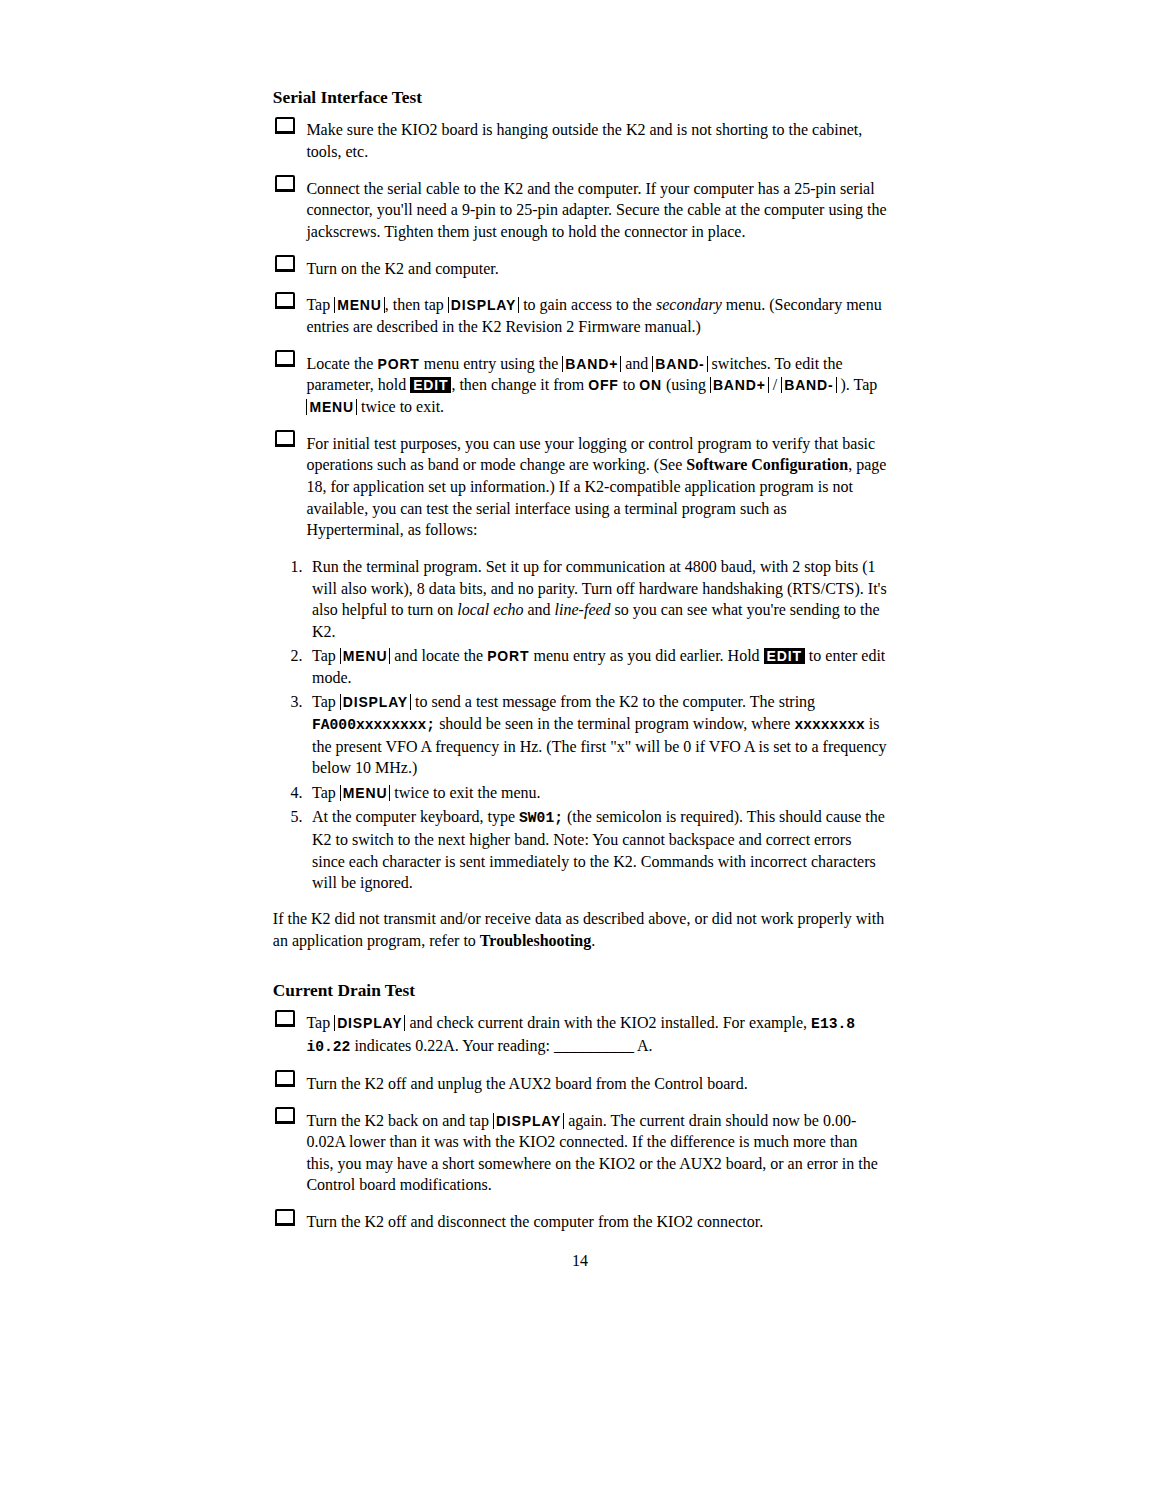Serial Interface Test
Make sure the KIO2 board is hanging outside the K2 and is not shorting to the cabinet, tools, etc.
Connect the serial cable to the K2 and the computer. If your computer has a 25-pin serial connector, you'll need a 9-pin to 25-pin adapter. Secure the cable at the computer using the jackscrews. Tighten them just enough to hold the connector in place.
Turn on the K2 and computer.
Tap MENU, then tap DISPLAY to gain access to the secondary menu. (Secondary menu entries are described in the K2 Revision 2 Firmware manual.)
Locate the PORT menu entry using the BAND+ and BAND- switches. To edit the parameter, hold EDIT, then change it from OFF to ON (using BAND+ / BAND- ). Tap MENU twice to exit.
For initial test purposes, you can use your logging or control program to verify that basic operations such as band or mode change are working. (See Software Configuration, page 18, for application set up information.) If a K2-compatible application program is not available, you can test the serial interface using a terminal program such as Hyperterminal, as follows:
Run the terminal program. Set it up for communication at 4800 baud, with 2 stop bits (1 will also work), 8 data bits, and no parity. Turn off hardware handshaking (RTS/CTS). It's also helpful to turn on local echo and line-feed so you can see what you're sending to the K2.
Tap MENU and locate the PORT menu entry as you did earlier. Hold EDIT to enter edit mode.
Tap DISPLAY to send a test message from the K2 to the computer. The string FA000xxxxxxxx; should be seen in the terminal program window, where xxxxxxxx is the present VFO A frequency in Hz. (The first "x" will be 0 if VFO A is set to a frequency below 10 MHz.)
Tap MENU twice to exit the menu.
At the computer keyboard, type SW01; (the semicolon is required). This should cause the K2 to switch to the next higher band. Note: You cannot backspace and correct errors since each character is sent immediately to the K2. Commands with incorrect characters will be ignored.
If the K2 did not transmit and/or receive data as described above, or did not work properly with an application program, refer to Troubleshooting.
Current Drain Test
Tap DISPLAY and check current drain with the KIO2 installed. For example, E13.8 i0.22 indicates 0.22A. Your reading: __________ A.
Turn the K2 off and unplug the AUX2 board from the Control board.
Turn the K2 back on and tap DISPLAY again. The current drain should now be 0.00-0.02A lower than it was with the KIO2 connected. If the difference is much more than this, you may have a short somewhere on the KIO2 or the AUX2 board, or an error in the Control board modifications.
Turn the K2 off and disconnect the computer from the KIO2 connector.
14